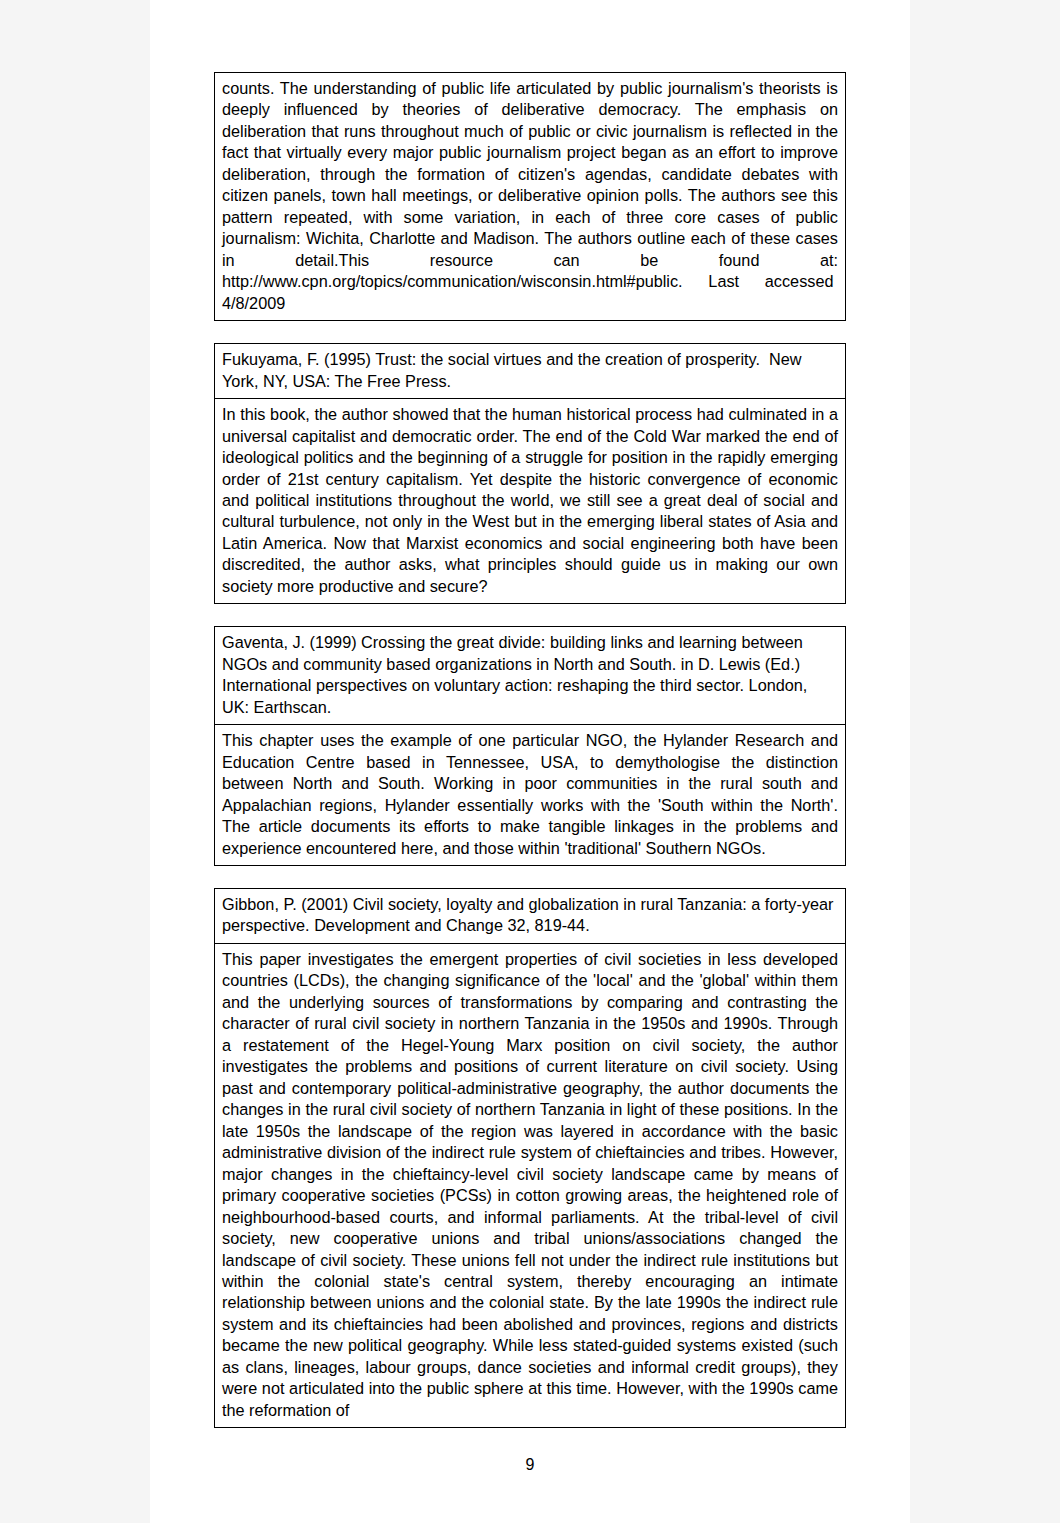counts. The understanding of public life articulated by public journalism's theorists is deeply influenced by theories of deliberative democracy. The emphasis on deliberation that runs throughout much of public or civic journalism is reflected in the fact that virtually every major public journalism project began as an effort to improve deliberation, through the formation of citizen's agendas, candidate debates with citizen panels, town hall meetings, or deliberative opinion polls. The authors see this pattern repeated, with some variation, in each of three core cases of public journalism: Wichita, Charlotte and Madison. The authors outline each of these cases in detail.This resource can be found at: http://www.cpn.org/topics/communication/wisconsin.html#public. Last accessed 4/8/2009
Fukuyama, F. (1995) Trust: the social virtues and the creation of prosperity. New York, NY, USA: The Free Press.
In this book, the author showed that the human historical process had culminated in a universal capitalist and democratic order. The end of the Cold War marked the end of ideological politics and the beginning of a struggle for position in the rapidly emerging order of 21st century capitalism. Yet despite the historic convergence of economic and political institutions throughout the world, we still see a great deal of social and cultural turbulence, not only in the West but in the emerging liberal states of Asia and Latin America. Now that Marxist economics and social engineering both have been discredited, the author asks, what principles should guide us in making our own society more productive and secure?
Gaventa, J. (1999) Crossing the great divide: building links and learning between NGOs and community based organizations in North and South. in D. Lewis (Ed.) International perspectives on voluntary action: reshaping the third sector. London, UK: Earthscan.
This chapter uses the example of one particular NGO, the Hylander Research and Education Centre based in Tennessee, USA, to demythologise the distinction between North and South. Working in poor communities in the rural south and Appalachian regions, Hylander essentially works with the 'South within the North'. The article documents its efforts to make tangible linkages in the problems and experience encountered here, and those within 'traditional' Southern NGOs.
Gibbon, P. (2001) Civil society, loyalty and globalization in rural Tanzania: a forty-year perspective. Development and Change 32, 819-44.
This paper investigates the emergent properties of civil societies in less developed countries (LCDs), the changing significance of the 'local' and the 'global' within them and the underlying sources of transformations by comparing and contrasting the character of rural civil society in northern Tanzania in the 1950s and 1990s. Through a restatement of the Hegel-Young Marx position on civil society, the author investigates the problems and positions of current literature on civil society. Using past and contemporary political-administrative geography, the author documents the changes in the rural civil society of northern Tanzania in light of these positions. In the late 1950s the landscape of the region was layered in accordance with the basic administrative division of the indirect rule system of chieftaincies and tribes. However, major changes in the chieftaincy-level civil society landscape came by means of primary cooperative societies (PCSs) in cotton growing areas, the heightened role of neighbourhood-based courts, and informal parliaments. At the tribal-level of civil society, new cooperative unions and tribal unions/associations changed the landscape of civil society. These unions fell not under the indirect rule institutions but within the colonial state's central system, thereby encouraging an intimate relationship between unions and the colonial state. By the late 1990s the indirect rule system and its chieftaincies had been abolished and provinces, regions and districts became the new political geography. While less stated-guided systems existed (such as clans, lineages, labour groups, dance societies and informal credit groups), they were not articulated into the public sphere at this time. However, with the 1990s came the reformation of
9